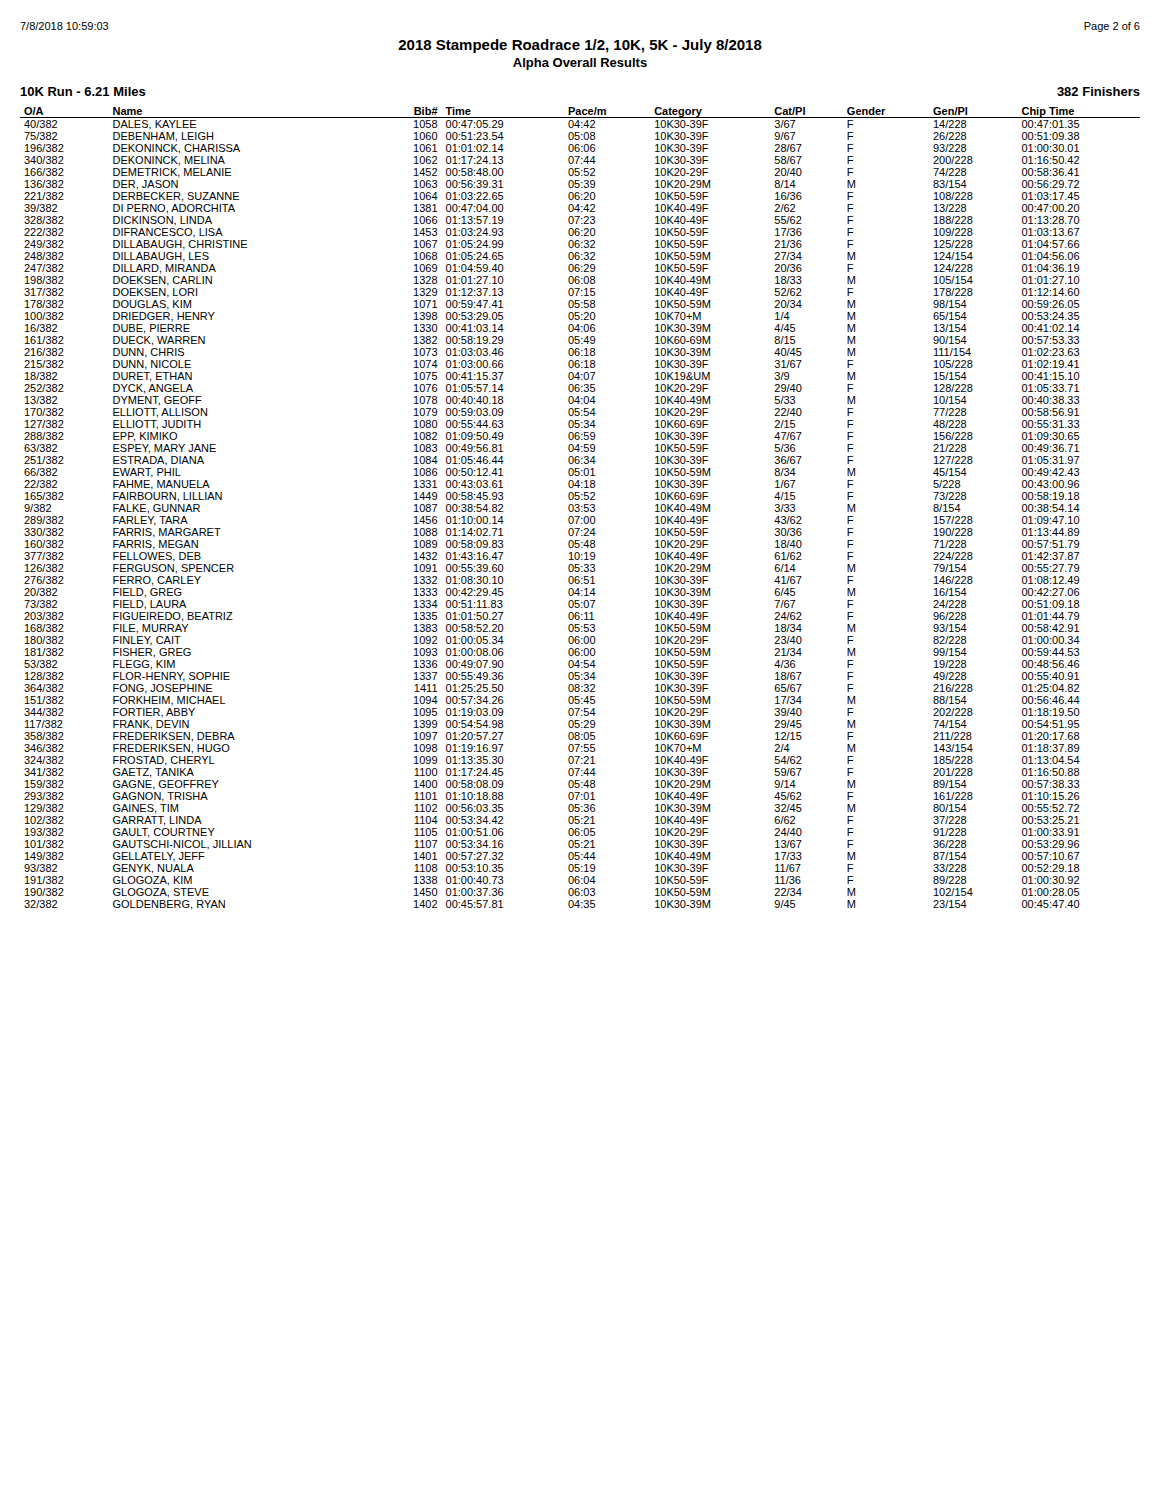7/8/2018 10:59:03 Page 2 of 6
2018 Stampede Roadrace 1/2, 10K, 5K - July 8/2018
Alpha Overall Results
10K Run - 6.21 Miles 382 Finishers
| O/A | Name | Bib# | Time | Pace/m | Category | Cat/Pl | Gender | Gen/Pl | Chip Time |
| --- | --- | --- | --- | --- | --- | --- | --- | --- | --- |
| 40/382 | DALES, KAYLEE | 1058 | 00:47:05.29 | 04:42 | 10K30-39F | 3/67 | F | 14/228 | 00:47:01.35 |
| 75/382 | DEBENHAM, LEIGH | 1060 | 00:51:23.54 | 05:08 | 10K30-39F | 9/67 | F | 26/228 | 00:51:09.38 |
| 196/382 | DEKONINCK, CHARISSA | 1061 | 01:01:02.14 | 06:06 | 10K30-39F | 28/67 | F | 93/228 | 01:00:30.01 |
| 340/382 | DEKONINCK, MELINA | 1062 | 01:17:24.13 | 07:44 | 10K30-39F | 58/67 | F | 200/228 | 01:16:50.42 |
| 166/382 | DEMETRICK, MELANIE | 1452 | 00:58:48.00 | 05:52 | 10K20-29F | 20/40 | F | 74/228 | 00:58:36.41 |
| 136/382 | DER, JASON | 1063 | 00:56:39.31 | 05:39 | 10K20-29M | 8/14 | M | 83/154 | 00:56:29.72 |
| 221/382 | DERBECKER, SUZANNE | 1064 | 01:03:22.65 | 06:20 | 10K50-59F | 16/36 | F | 108/228 | 01:03:17.45 |
| 39/382 | DI PERNO, ADORCHITA | 1381 | 00:47:04.00 | 04:42 | 10K40-49F | 2/62 | F | 13/228 | 00:47:00.20 |
| 328/382 | DICKINSON, LINDA | 1066 | 01:13:57.19 | 07:23 | 10K40-49F | 55/62 | F | 188/228 | 01:13:28.70 |
| 222/382 | DIFRANCESCO, LISA | 1453 | 01:03:24.93 | 06:20 | 10K50-59F | 17/36 | F | 109/228 | 01:03:13.67 |
| 249/382 | DILLABAUGH, CHRISTINE | 1067 | 01:05:24.99 | 06:32 | 10K50-59F | 21/36 | F | 125/228 | 01:04:57.66 |
| 248/382 | DILLABAUGH, LES | 1068 | 01:05:24.65 | 06:32 | 10K50-59M | 27/34 | M | 124/154 | 01:04:56.06 |
| 247/382 | DILLARD, MIRANDA | 1069 | 01:04:59.40 | 06:29 | 10K50-59F | 20/36 | F | 124/228 | 01:04:36.19 |
| 198/382 | DOEKSEN, CARLIN | 1328 | 01:01:27.10 | 06:08 | 10K40-49M | 18/33 | M | 105/154 | 01:01:27.10 |
| 317/382 | DOEKSEN, LORI | 1329 | 01:12:37.13 | 07:15 | 10K40-49F | 52/62 | F | 178/228 | 01:12:14.60 |
| 178/382 | DOUGLAS, KIM | 1071 | 00:59:47.41 | 05:58 | 10K50-59M | 20/34 | M | 98/154 | 00:59:26.05 |
| 100/382 | DRIEDGER, HENRY | 1398 | 00:53:29.05 | 05:20 | 10K70+M | 1/4 | M | 65/154 | 00:53:24.35 |
| 16/382 | DUBE, PIERRE | 1330 | 00:41:03.14 | 04:06 | 10K30-39M | 4/45 | M | 13/154 | 00:41:02.14 |
| 161/382 | DUECK, WARREN | 1382 | 00:58:19.29 | 05:49 | 10K60-69M | 8/15 | M | 90/154 | 00:57:53.33 |
| 216/382 | DUNN, CHRIS | 1073 | 01:03:03.46 | 06:18 | 10K30-39M | 40/45 | M | 111/154 | 01:02:23.63 |
| 215/382 | DUNN, NICOLE | 1074 | 01:03:00.66 | 06:18 | 10K30-39F | 31/67 | F | 105/228 | 01:02:19.41 |
| 18/382 | DURET, ETHAN | 1075 | 00:41:15.37 | 04:07 | 10K19&UM | 3/9 | M | 15/154 | 00:41:15.10 |
| 252/382 | DYCK, ANGELA | 1076 | 01:05:57.14 | 06:35 | 10K20-29F | 29/40 | F | 128/228 | 01:05:33.71 |
| 13/382 | DYMENT, GEOFF | 1078 | 00:40:40.18 | 04:04 | 10K40-49M | 5/33 | M | 10/154 | 00:40:38.33 |
| 170/382 | ELLIOTT, ALLISON | 1079 | 00:59:03.09 | 05:54 | 10K20-29F | 22/40 | F | 77/228 | 00:58:56.91 |
| 127/382 | ELLIOTT, JUDITH | 1080 | 00:55:44.63 | 05:34 | 10K60-69F | 2/15 | F | 48/228 | 00:55:31.33 |
| 288/382 | EPP, KIMIKO | 1082 | 01:09:50.49 | 06:59 | 10K30-39F | 47/67 | F | 156/228 | 01:09:30.65 |
| 63/382 | ESPEY, MARY JANE | 1083 | 00:49:56.81 | 04:59 | 10K50-59F | 5/36 | F | 21/228 | 00:49:36.71 |
| 251/382 | ESTRADA, DIANA | 1084 | 01:05:46.44 | 06:34 | 10K30-39F | 36/67 | F | 127/228 | 01:05:31.97 |
| 66/382 | EWART, PHIL | 1086 | 00:50:12.41 | 05:01 | 10K50-59M | 8/34 | M | 45/154 | 00:49:42.43 |
| 22/382 | FAHME, MANUELA | 1331 | 00:43:03.61 | 04:18 | 10K30-39F | 1/67 | F | 5/228 | 00:43:00.96 |
| 165/382 | FAIRBOURN, LILLIAN | 1449 | 00:58:45.93 | 05:52 | 10K60-69F | 4/15 | F | 73/228 | 00:58:19.18 |
| 9/382 | FALKE, GUNNAR | 1087 | 00:38:54.82 | 03:53 | 10K40-49M | 3/33 | M | 8/154 | 00:38:54.14 |
| 289/382 | FARLEY, TARA | 1456 | 01:10:00.14 | 07:00 | 10K40-49F | 43/62 | F | 157/228 | 01:09:47.10 |
| 330/382 | FARRIS, MARGARET | 1088 | 01:14:02.71 | 07:24 | 10K50-59F | 30/36 | F | 190/228 | 01:13:44.89 |
| 160/382 | FARRIS, MEGAN | 1089 | 00:58:09.83 | 05:48 | 10K20-29F | 18/40 | F | 71/228 | 00:57:51.79 |
| 377/382 | FELLOWES, DEB | 1432 | 01:43:16.47 | 10:19 | 10K40-49F | 61/62 | F | 224/228 | 01:42:37.87 |
| 126/382 | FERGUSON, SPENCER | 1091 | 00:55:39.60 | 05:33 | 10K20-29M | 6/14 | M | 79/154 | 00:55:27.79 |
| 276/382 | FERRO, CARLEY | 1332 | 01:08:30.10 | 06:51 | 10K30-39F | 41/67 | F | 146/228 | 01:08:12.49 |
| 20/382 | FIELD, GREG | 1333 | 00:42:29.45 | 04:14 | 10K30-39M | 6/45 | M | 16/154 | 00:42:27.06 |
| 73/382 | FIELD, LAURA | 1334 | 00:51:11.83 | 05:07 | 10K30-39F | 7/67 | F | 24/228 | 00:51:09.18 |
| 203/382 | FIGUEIREDO, BEATRIZ | 1335 | 01:01:50.27 | 06:11 | 10K40-49F | 24/62 | F | 96/228 | 01:01:44.79 |
| 168/382 | FILE, MURRAY | 1383 | 00:58:52.20 | 05:53 | 10K50-59M | 18/34 | M | 93/154 | 00:58:42.91 |
| 180/382 | FINLEY, CAIT | 1092 | 01:00:05.34 | 06:00 | 10K20-29F | 23/40 | F | 82/228 | 01:00:00.34 |
| 181/382 | FISHER, GREG | 1093 | 01:00:08.06 | 06:00 | 10K50-59M | 21/34 | M | 99/154 | 00:59:44.53 |
| 53/382 | FLEGG, KIM | 1336 | 00:49:07.90 | 04:54 | 10K50-59F | 4/36 | F | 19/228 | 00:48:56.46 |
| 128/382 | FLOR-HENRY, SOPHIE | 1337 | 00:55:49.36 | 05:34 | 10K30-39F | 18/67 | F | 49/228 | 00:55:40.91 |
| 364/382 | FONG, JOSEPHINE | 1411 | 01:25:25.50 | 08:32 | 10K30-39F | 65/67 | F | 216/228 | 01:25:04.82 |
| 151/382 | FORKHEIM, MICHAEL | 1094 | 00:57:34.26 | 05:45 | 10K50-59M | 17/34 | M | 88/154 | 00:56:46.44 |
| 344/382 | FORTIER, ABBY | 1095 | 01:19:03.09 | 07:54 | 10K20-29F | 39/40 | F | 202/228 | 01:18:19.50 |
| 117/382 | FRANK, DEVIN | 1399 | 00:54:54.98 | 05:29 | 10K30-39M | 29/45 | M | 74/154 | 00:54:51.95 |
| 358/382 | FREDERIKSEN, DEBRA | 1097 | 01:20:57.27 | 08:05 | 10K60-69F | 12/15 | F | 211/228 | 01:20:17.68 |
| 346/382 | FREDERIKSEN, HUGO | 1098 | 01:19:16.97 | 07:55 | 10K70+M | 2/4 | M | 143/154 | 01:18:37.89 |
| 324/382 | FROSTAD, CHERYL | 1099 | 01:13:35.30 | 07:21 | 10K40-49F | 54/62 | F | 185/228 | 01:13:04.54 |
| 341/382 | GAETZ, TANIKA | 1100 | 01:17:24.45 | 07:44 | 10K30-39F | 59/67 | F | 201/228 | 01:16:50.88 |
| 159/382 | GAGNE, GEOFFREY | 1400 | 00:58:08.09 | 05:48 | 10K20-29M | 9/14 | M | 89/154 | 00:57:38.33 |
| 293/382 | GAGNON, TRISHA | 1101 | 01:10:18.88 | 07:01 | 10K40-49F | 45/62 | F | 161/228 | 01:10:15.26 |
| 129/382 | GAINES, TIM | 1102 | 00:56:03.35 | 05:36 | 10K30-39M | 32/45 | M | 80/154 | 00:55:52.72 |
| 102/382 | GARRATT, LINDA | 1104 | 00:53:34.42 | 05:21 | 10K40-49F | 6/62 | F | 37/228 | 00:53:25.21 |
| 193/382 | GAULT, COURTNEY | 1105 | 01:00:51.06 | 06:05 | 10K20-29F | 24/40 | F | 91/228 | 01:00:33.91 |
| 101/382 | GAUTSCHI-NICOL, JILLIAN | 1107 | 00:53:34.16 | 05:21 | 10K30-39F | 13/67 | F | 36/228 | 00:53:29.96 |
| 149/382 | GELLATELY, JEFF | 1401 | 00:57:27.32 | 05:44 | 10K40-49M | 17/33 | M | 87/154 | 00:57:10.67 |
| 93/382 | GENYK, NUALA | 1108 | 00:53:10.35 | 05:19 | 10K30-39F | 11/67 | F | 33/228 | 00:52:29.18 |
| 191/382 | GLOGOZA, KIM | 1338 | 01:00:40.73 | 06:04 | 10K50-59F | 11/36 | F | 89/228 | 01:00:30.92 |
| 190/382 | GLOGOZA, STEVE | 1450 | 01:00:37.36 | 06:03 | 10K50-59M | 22/34 | M | 102/154 | 01:00:28.05 |
| 32/382 | GOLDENBERG, RYAN | 1402 | 00:45:57.81 | 04:35 | 10K30-39M | 9/45 | M | 23/154 | 00:45:47.40 |